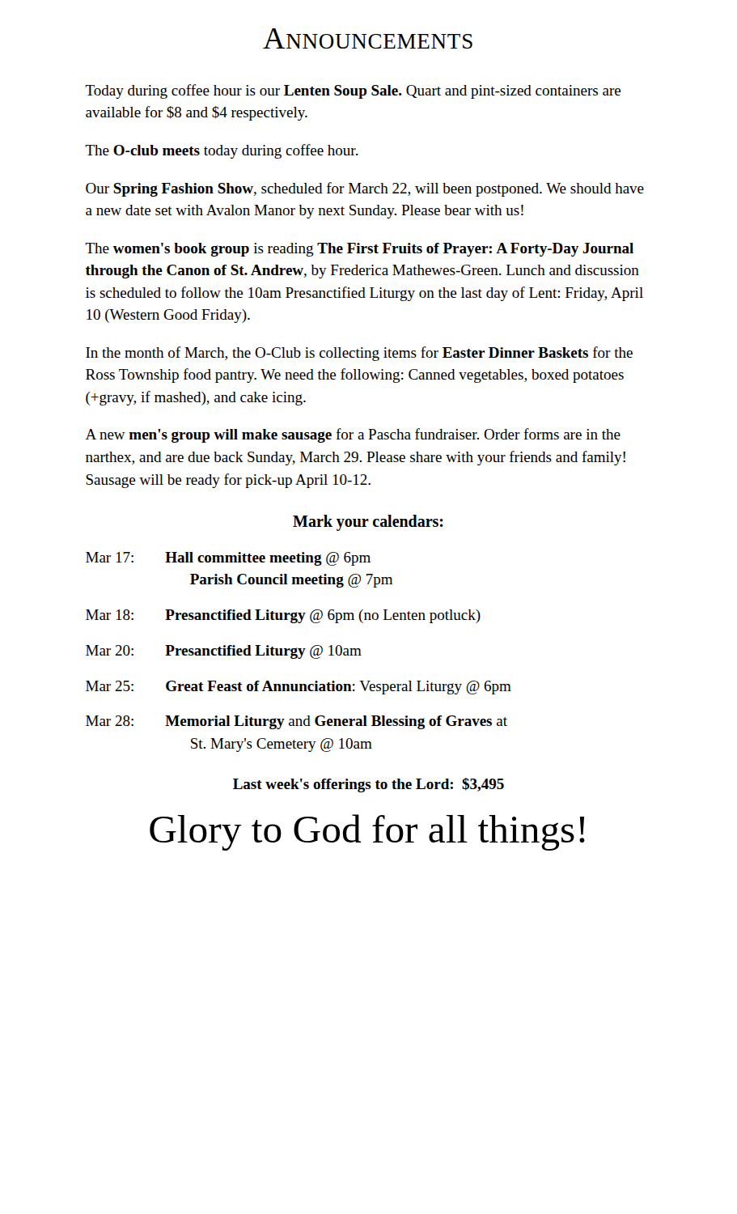Announcements
Today during coffee hour is our Lenten Soup Sale. Quart and pint-sized containers are available for $8 and $4 respectively.
The O-club meets today during coffee hour.
Our Spring Fashion Show, scheduled for March 22, will been postponed. We should have a new date set with Avalon Manor by next Sunday. Please bear with us!
The women's book group is reading The First Fruits of Prayer: A Forty-Day Journal through the Canon of St. Andrew, by Frederica Mathewes-Green. Lunch and discussion is scheduled to follow the 10am Presanctified Liturgy on the last day of Lent: Friday, April 10 (Western Good Friday).
In the month of March, the O-Club is collecting items for Easter Dinner Baskets for the Ross Township food pantry. We need the following: Canned vegetables, boxed potatoes (+gravy, if mashed), and cake icing.
A new men's group will make sausage for a Pascha fundraiser. Order forms are in the narthex, and are due back Sunday, March 29. Please share with your friends and family! Sausage will be ready for pick-up April 10-12.
Mark your calendars:
Mar 17:
Hall committee meeting @ 6pmParish Council meeting @ 7pm
Mar 18:
Presanctified Liturgy @ 6pm (no Lenten potluck)
Mar 20:
Presanctified Liturgy @ 10am
Mar 25:
Great Feast of Annunciation: Vesperal Liturgy @ 6pm
Mar 28:
Memorial Liturgy and General Blessing of Graves at St. Mary's Cemetery @ 10am
Last week's offerings to the Lord: $3,495
Glory to God for all things!